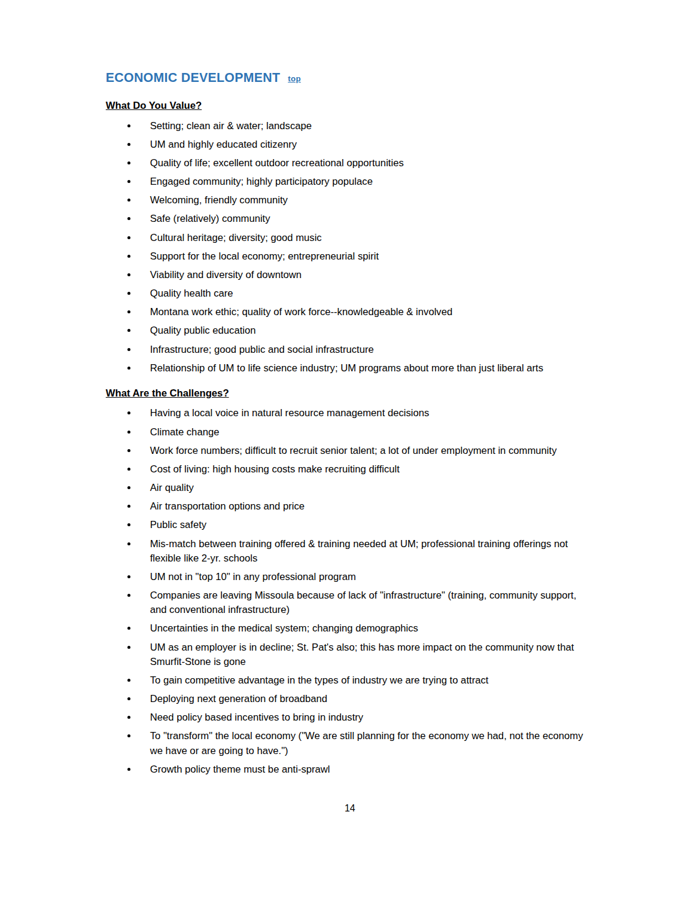ECONOMIC DEVELOPMENT top
What Do You Value?
Setting; clean air & water; landscape
UM and highly educated citizenry
Quality of life; excellent outdoor recreational opportunities
Engaged community; highly participatory populace
Welcoming, friendly community
Safe (relatively) community
Cultural heritage; diversity; good music
Support for the local economy; entrepreneurial spirit
Viability and diversity of downtown
Quality health care
Montana work ethic; quality of work force--knowledgeable & involved
Quality public education
Infrastructure; good public and social infrastructure
Relationship of UM to life science industry; UM programs about more than just liberal arts
What Are the Challenges?
Having a local voice in natural resource management decisions
Climate change
Work force numbers; difficult to recruit senior talent; a lot of under employment in community
Cost of living: high housing costs make recruiting difficult
Air quality
Air transportation options and price
Public safety
Mis-match between training offered & training needed at UM; professional training offerings not flexible like 2-yr. schools
UM not in "top 10" in any professional program
Companies are leaving Missoula because of lack of "infrastructure" (training, community support, and conventional infrastructure)
Uncertainties in the medical system; changing demographics
UM as an employer is in decline; St. Pat's also; this has more impact on the community now that Smurfit-Stone is gone
To gain competitive advantage in the types of industry we are trying to attract
Deploying next generation of broadband
Need policy based incentives to bring in industry
To "transform" the local economy ("We are still planning for the economy we had, not the economy we have or are going to have.")
Growth policy theme must be anti-sprawl
14